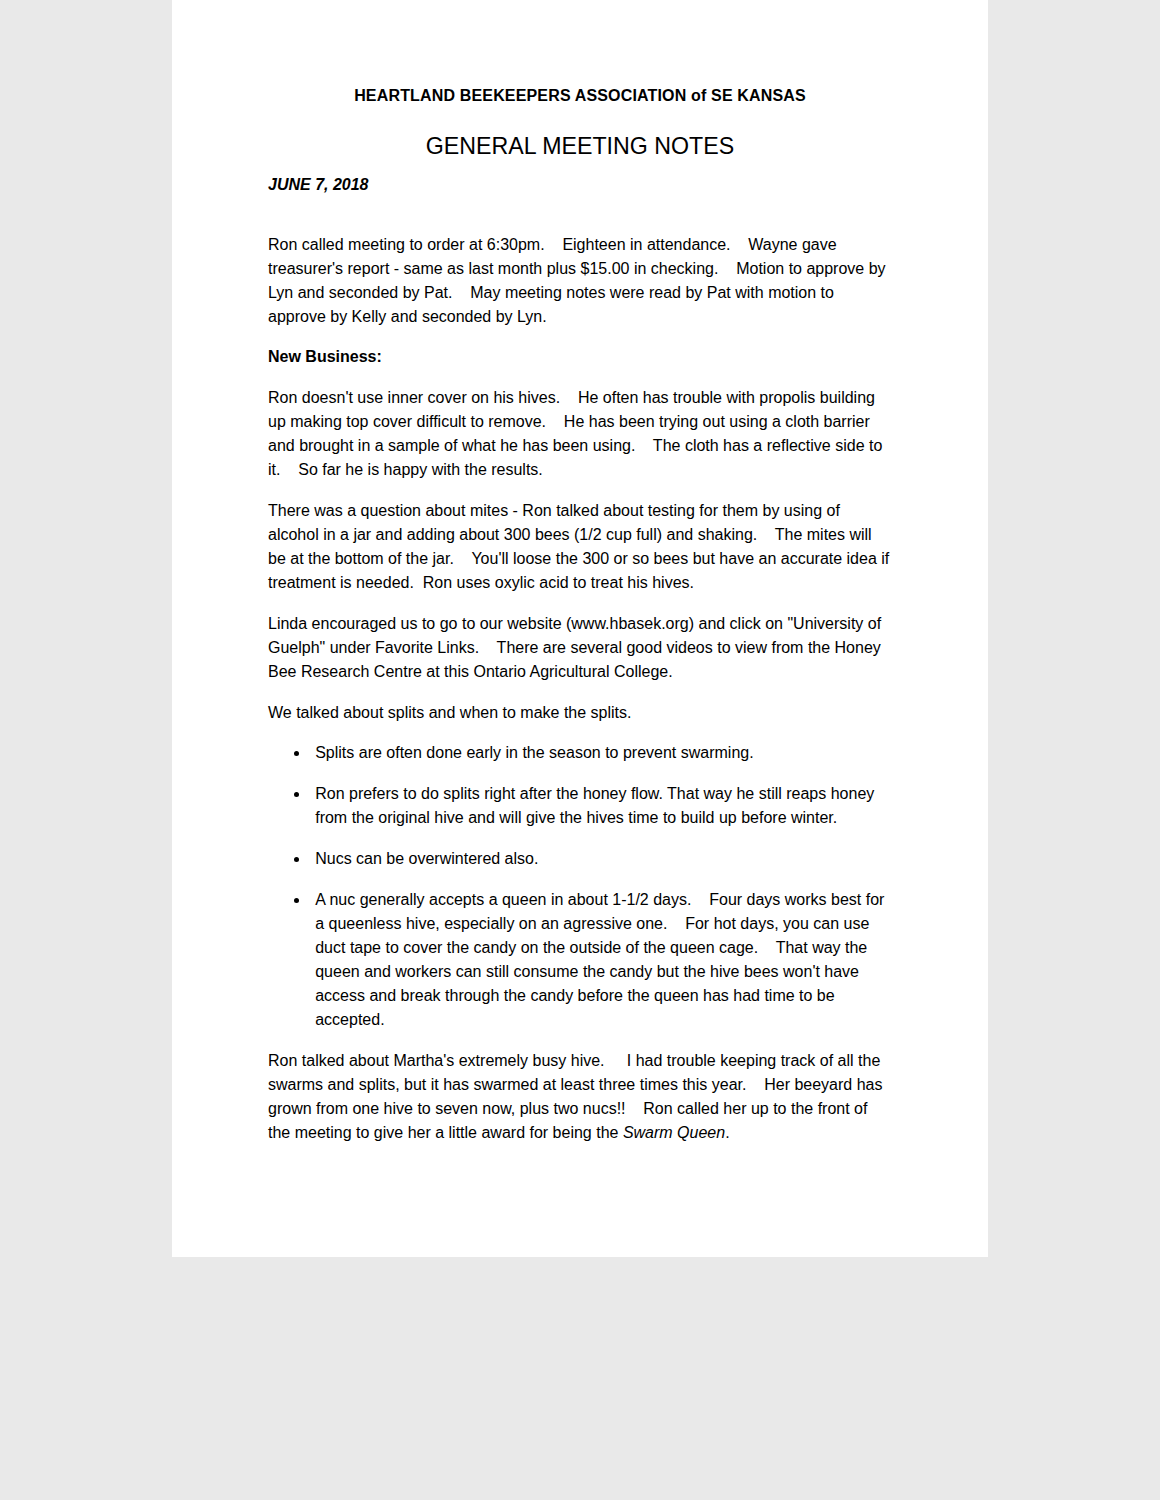HEARTLAND BEEKEEPERS ASSOCIATION of SE KANSAS
GENERAL MEETING NOTES
JUNE 7, 2018
Ron called meeting to order at 6:30pm. Eighteen in attendance. Wayne gave treasurer's report - same as last month plus $15.00 in checking. Motion to approve by Lyn and seconded by Pat. May meeting notes were read by Pat with motion to approve by Kelly and seconded by Lyn.
New Business:
Ron doesn't use inner cover on his hives. He often has trouble with propolis building up making top cover difficult to remove. He has been trying out using a cloth barrier and brought in a sample of what he has been using. The cloth has a reflective side to it. So far he is happy with the results.
There was a question about mites - Ron talked about testing for them by using of alcohol in a jar and adding about 300 bees (1/2 cup full) and shaking. The mites will be at the bottom of the jar. You'll loose the 300 or so bees but have an accurate idea if treatment is needed. Ron uses oxylic acid to treat his hives.
Linda encouraged us to go to our website (www.hbasek.org) and click on "University of Guelph" under Favorite Links. There are several good videos to view from the Honey Bee Research Centre at this Ontario Agricultural College.
We talked about splits and when to make the splits.
Splits are often done early in the season to prevent swarming.
Ron prefers to do splits right after the honey flow. That way he still reaps honey from the original hive and will give the hives time to build up before winter.
Nucs can be overwintered also.
A nuc generally accepts a queen in about 1-1/2 days. Four days works best for a queenless hive, especially on an agressive one. For hot days, you can use duct tape to cover the candy on the outside of the queen cage. That way the queen and workers can still consume the candy but the hive bees won't have access and break through the candy before the queen has had time to be accepted.
Ron talked about Martha's extremely busy hive. I had trouble keeping track of all the swarms and splits, but it has swarmed at least three times this year. Her beeyard has grown from one hive to seven now, plus two nucs!! Ron called her up to the front of the meeting to give her a little award for being the Swarm Queen.